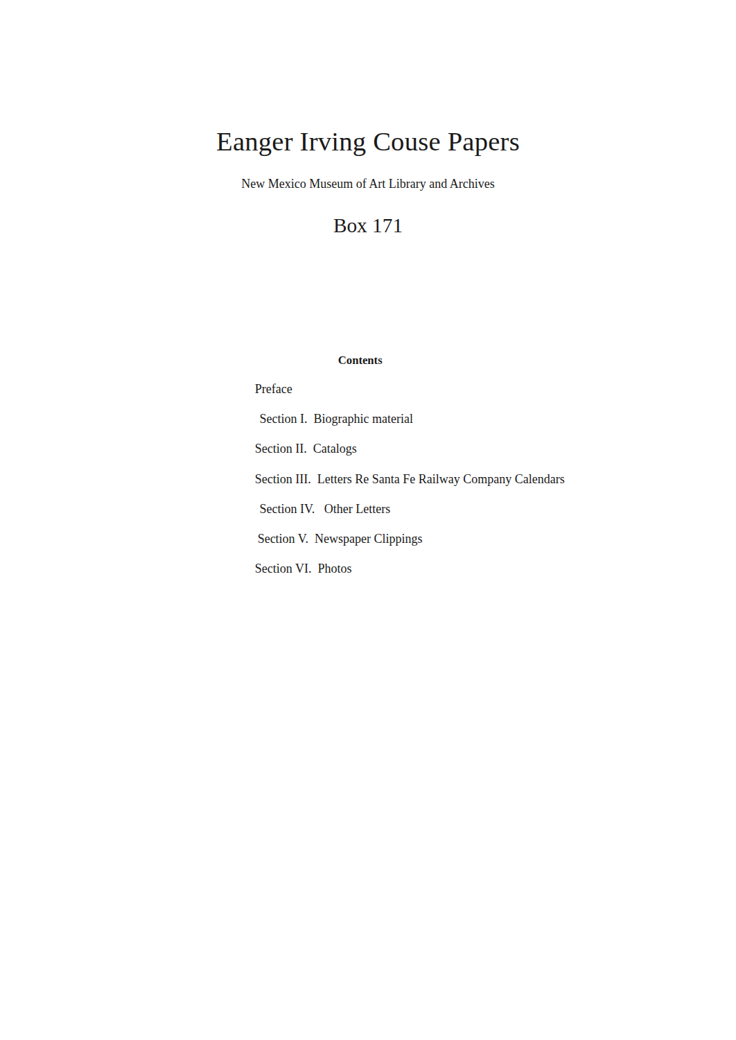Eanger Irving Couse Papers
New Mexico Museum of Art Library and Archives
Box 171
Contents
Preface
Section I. Biographic material
Section II. Catalogs
Section III. Letters Re Santa Fe Railway Company Calendars
Section IV. Other Letters
Section V. Newspaper Clippings
Section VI. Photos